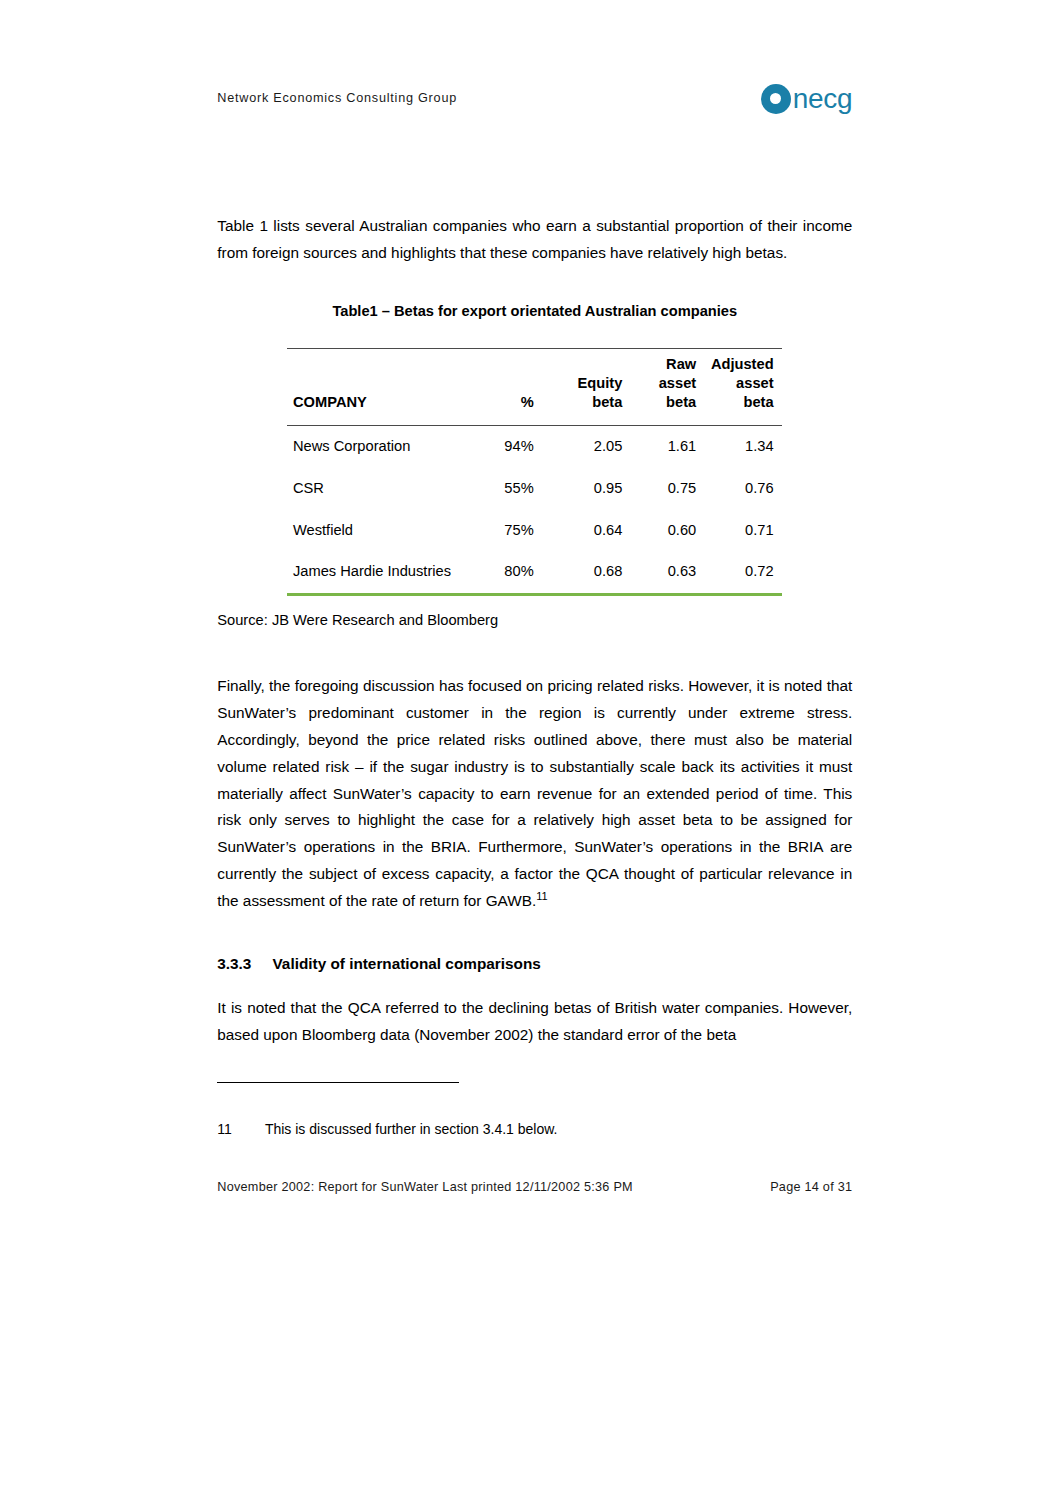Network Economics Consulting Group
necg
Table 1 lists several Australian companies who earn a substantial proportion of their income from foreign sources and highlights that these companies have relatively high betas.
Table1 – Betas for export orientated Australian companies
| COMPANY | % | Equity beta | Raw asset beta | Adjusted asset beta |
| --- | --- | --- | --- | --- |
| News Corporation | 94% | 2.05 | 1.61 | 1.34 |
| CSR | 55% | 0.95 | 0.75 | 0.76 |
| Westfield | 75% | 0.64 | 0.60 | 0.71 |
| James Hardie Industries | 80% | 0.68 | 0.63 | 0.72 |
Source: JB Were Research and Bloomberg
Finally, the foregoing discussion has focused on pricing related risks. However, it is noted that SunWater’s predominant customer in the region is currently under extreme stress. Accordingly, beyond the price related risks outlined above, there must also be material volume related risk – if the sugar industry is to substantially scale back its activities it must materially affect SunWater’s capacity to earn revenue for an extended period of time. This risk only serves to highlight the case for a relatively high asset beta to be assigned for SunWater’s operations in the BRIA. Furthermore, SunWater’s operations in the BRIA are currently the subject of excess capacity, a factor the QCA thought of particular relevance in the assessment of the rate of return for GAWB.11
3.3.3 Validity of international comparisons
It is noted that the QCA referred to the declining betas of British water companies. However, based upon Bloomberg data (November 2002) the standard error of the beta
11 This is discussed further in section 3.4.1 below.
November 2002: Report for SunWater Last printed 12/11/2002 5:36 PM Page 14 of 31